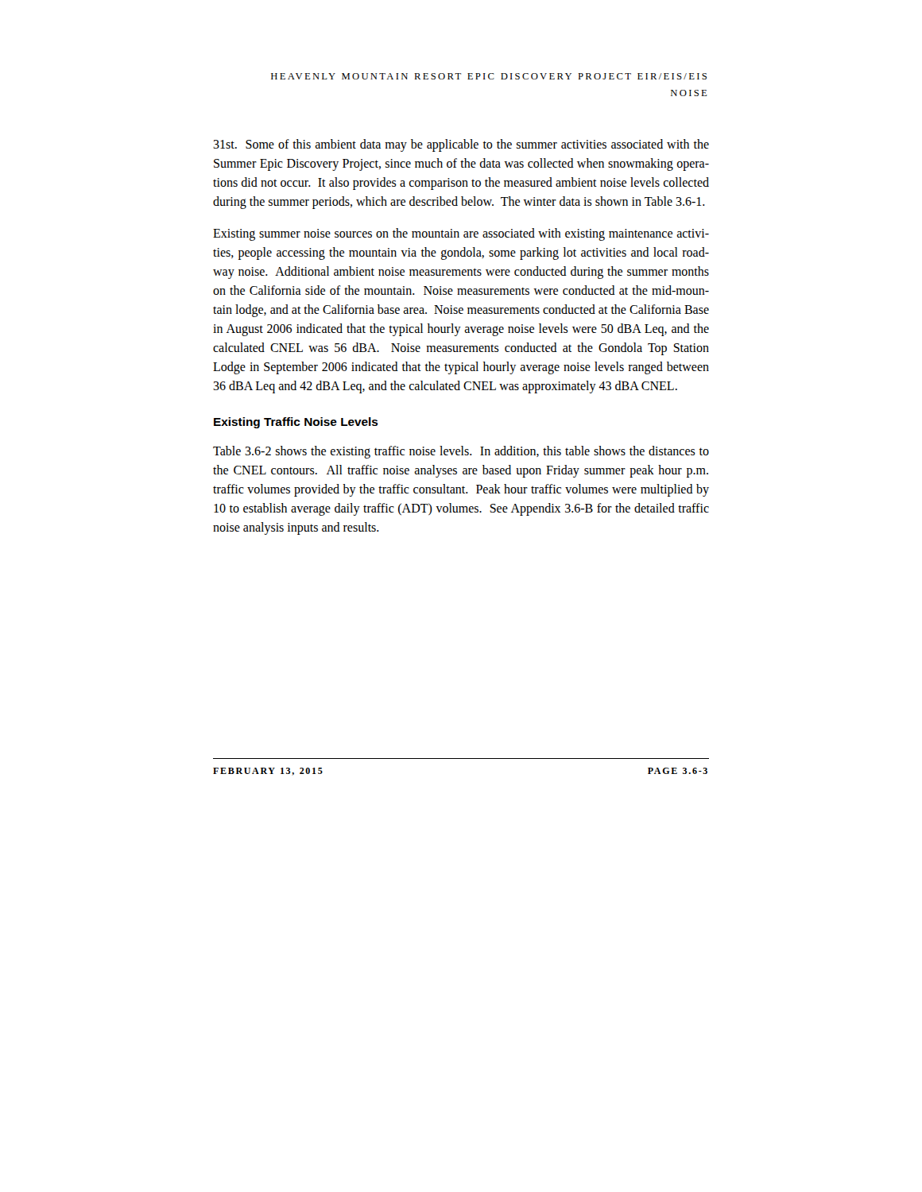HEAVENLY MOUNTAIN RESORT EPIC DISCOVERY PROJECT EIR/EIS/EIS NOISE
31st. Some of this ambient data may be applicable to the summer activities associated with the Summer Epic Discovery Project, since much of the data was collected when snowmaking operations did not occur. It also provides a comparison to the measured ambient noise levels collected during the summer periods, which are described below. The winter data is shown in Table 3.6-1.
Existing summer noise sources on the mountain are associated with existing maintenance activities, people accessing the mountain via the gondola, some parking lot activities and local roadway noise. Additional ambient noise measurements were conducted during the summer months on the California side of the mountain. Noise measurements were conducted at the mid-mountain lodge, and at the California base area. Noise measurements conducted at the California Base in August 2006 indicated that the typical hourly average noise levels were 50 dBA Leq, and the calculated CNEL was 56 dBA. Noise measurements conducted at the Gondola Top Station Lodge in September 2006 indicated that the typical hourly average noise levels ranged between 36 dBA Leq and 42 dBA Leq, and the calculated CNEL was approximately 43 dBA CNEL.
Existing Traffic Noise Levels
Table 3.6-2 shows the existing traffic noise levels. In addition, this table shows the distances to the CNEL contours. All traffic noise analyses are based upon Friday summer peak hour p.m. traffic volumes provided by the traffic consultant. Peak hour traffic volumes were multiplied by 10 to establish average daily traffic (ADT) volumes. See Appendix 3.6-B for the detailed traffic noise analysis inputs and results.
FEBRUARY 13, 2015 PAGE 3.6-3